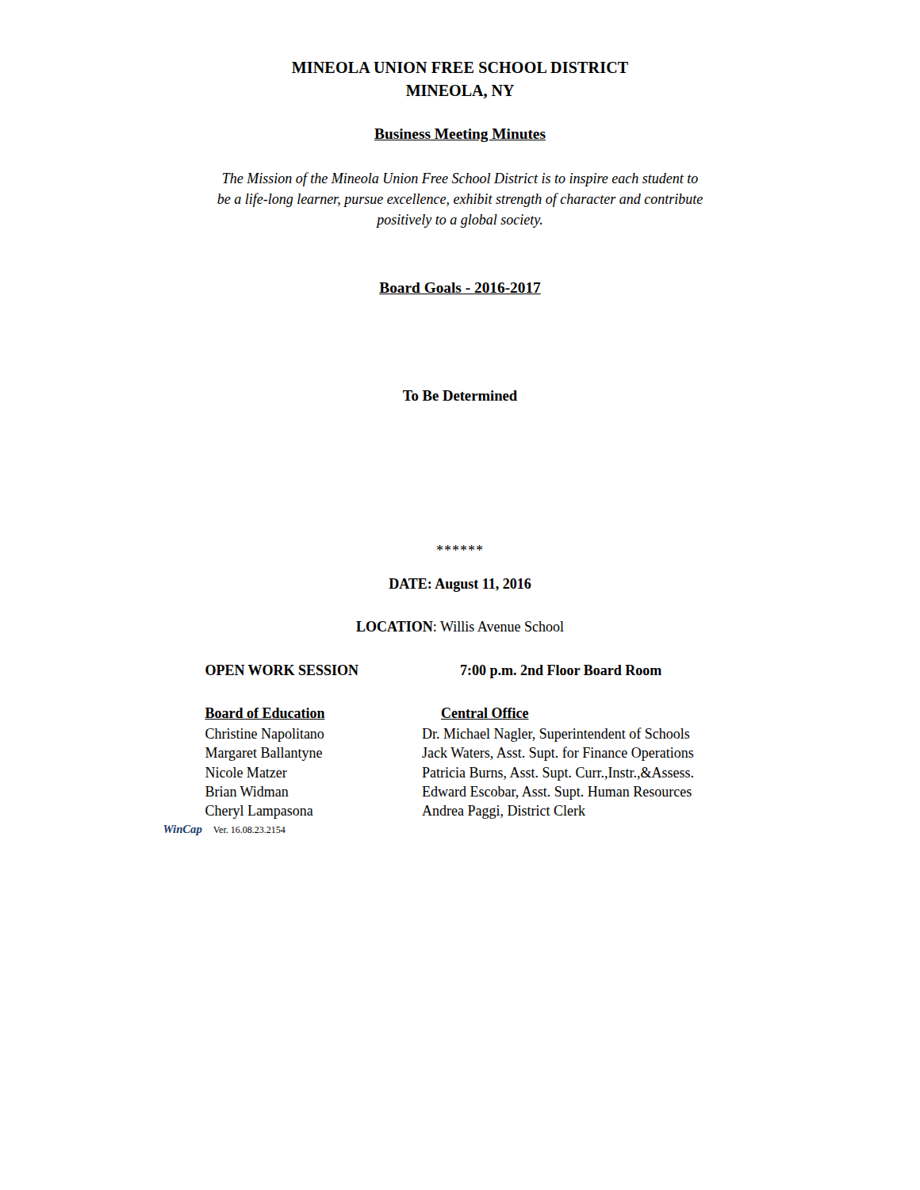MINEOLA UNION FREE SCHOOL DISTRICT
MINEOLA, NY
Business Meeting Minutes
The Mission of the Mineola Union Free School District is to inspire each student to be a life-long learner, pursue excellence, exhibit strength of character and contribute positively to a global society.
Board Goals - 2016-2017
To Be Determined
******
DATE: August 11, 2016
LOCATION: Willis Avenue School
OPEN WORK SESSION
7:00 p.m. 2nd Floor Board Room
Board of Education
Christine Napolitano
Margaret Ballantyne
Nicole Matzer
Brian Widman
Cheryl Lampasona
Central Office
Dr. Michael Nagler, Superintendent of Schools
Jack Waters, Asst. Supt. for Finance Operations
Patricia Burns, Asst. Supt. Curr.,Instr.,&Assess.
Edward Escobar, Asst. Supt. Human Resources
Andrea Paggi, District Clerk
WinCap Ver. 16.08.23.2154